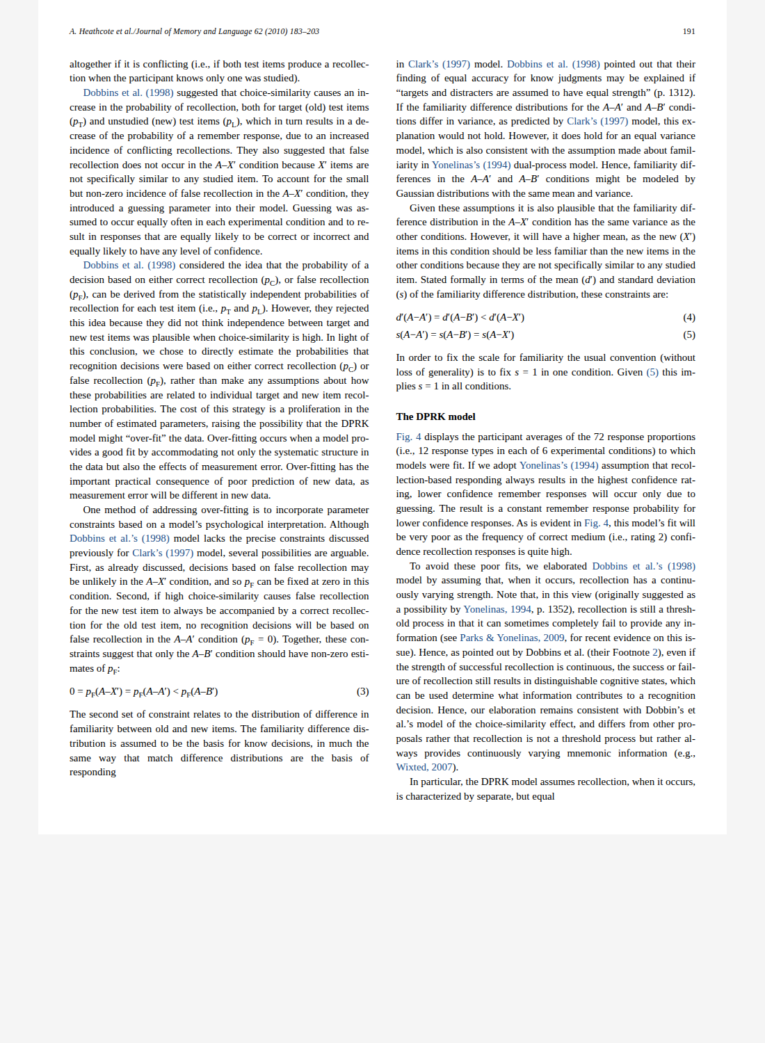A. Heathcote et al./Journal of Memory and Language 62 (2010) 183–203 191
altogether if it is conflicting (i.e., if both test items produce a recollection when the participant knows only one was studied).
Dobbins et al. (1998) suggested that choice-similarity causes an increase in the probability of recollection, both for target (old) test items (pT) and unstudied (new) test items (pL), which in turn results in a decrease of the probability of a remember response, due to an increased incidence of conflicting recollections. They also suggested that false recollection does not occur in the A–X′ condition because X′ items are not specifically similar to any studied item. To account for the small but non-zero incidence of false recollection in the A–X′ condition, they introduced a guessing parameter into their model. Guessing was assumed to occur equally often in each experimental condition and to result in responses that are equally likely to be correct or incorrect and equally likely to have any level of confidence.
Dobbins et al. (1998) considered the idea that the probability of a decision based on either correct recollection (pC), or false recollection (pF), can be derived from the statistically independent probabilities of recollection for each test item (i.e., pT and pL). However, they rejected this idea because they did not think independence between target and new test items was plausible when choice-similarity is high. In light of this conclusion, we chose to directly estimate the probabilities that recognition decisions were based on either correct recollection (pC) or false recollection (pF), rather than make any assumptions about how these probabilities are related to individual target and new item recollection probabilities. The cost of this strategy is a proliferation in the number of estimated parameters, raising the possibility that the DPRK model might “over-fit” the data. Over-fitting occurs when a model provides a good fit by accommodating not only the systematic structure in the data but also the effects of measurement error. Over-fitting has the important practical consequence of poor prediction of new data, as measurement error will be different in new data.
One method of addressing over-fitting is to incorporate parameter constraints based on a model’s psychological interpretation. Although Dobbins et al.’s (1998) model lacks the precise constraints discussed previously for Clark’s (1997) model, several possibilities are arguable. First, as already discussed, decisions based on false recollection may be unlikely in the A–X′ condition, and so pF can be fixed at zero in this condition. Second, if high choice-similarity causes false recollection for the new test item to always be accompanied by a correct recollection for the old test item, no recognition decisions will be based on false recollection in the A–A′ condition (pF = 0). Together, these constraints suggest that only the A–B′ condition should have non-zero estimates of pF:
0 = pF(A–X′) = pF(A–A′) < pF(A–B′) (3)
The second set of constraint relates to the distribution of difference in familiarity between old and new items. The familiarity difference distribution is assumed to be the basis for know decisions, in much the same way that match difference distributions are the basis of responding
in Clark’s (1997) model. Dobbins et al. (1998) pointed out that their finding of equal accuracy for know judgments may be explained if “targets and distracters are assumed to have equal strength” (p. 1312). If the familiarity difference distributions for the A–A′ and A–B′ conditions differ in variance, as predicted by Clark’s (1997) model, this explanation would not hold. However, it does hold for an equal variance model, which is also consistent with the assumption made about familiarity in Yonelinas’s (1994) dual-process model. Hence, familiarity differences in the A–A′ and A–B′ conditions might be modeled by Gaussian distributions with the same mean and variance.
Given these assumptions it is also plausible that the familiarity difference distribution in the A–X′ condition has the same variance as the other conditions. However, it will have a higher mean, as the new (X′) items in this condition should be less familiar than the new items in the other conditions because they are not specifically similar to any studied item. Stated formally in terms of the mean (d′) and standard deviation (s) of the familiarity difference distribution, these constraints are:
d′(A−A′) = d′(A−B′) < d′(A−X′) (4)
s(A−A′) = s(A−B′) = s(A−X′) (5)
In order to fix the scale for familiarity the usual convention (without loss of generality) is to fix s = 1 in one condition. Given (5) this implies s = 1 in all conditions.
The DPRK model
Fig. 4 displays the participant averages of the 72 response proportions (i.e., 12 response types in each of 6 experimental conditions) to which models were fit. If we adopt Yonelinas’s (1994) assumption that recollection-based responding always results in the highest confidence rating, lower confidence remember responses will occur only due to guessing. The result is a constant remember response probability for lower confidence responses. As is evident in Fig. 4, this model’s fit will be very poor as the frequency of correct medium (i.e., rating 2) confidence recollection responses is quite high.
To avoid these poor fits, we elaborated Dobbins et al.’s (1998) model by assuming that, when it occurs, recollection has a continuously varying strength. Note that, in this view (originally suggested as a possibility by Yonelinas, 1994, p. 1352), recollection is still a threshold process in that it can sometimes completely fail to provide any information (see Parks & Yonelinas, 2009, for recent evidence on this issue). Hence, as pointed out by Dobbins et al. (their Footnote 2), even if the strength of successful recollection is continuous, the success or failure of recollection still results in distinguishable cognitive states, which can be used determine what information contributes to a recognition decision. Hence, our elaboration remains consistent with Dobbin’s et al.’s model of the choice-similarity effect, and differs from other proposals rather that recollection is not a threshold process but rather always provides continuously varying mnemonic information (e.g., Wixted, 2007).
In particular, the DPRK model assumes recollection, when it occurs, is characterized by separate, but equal